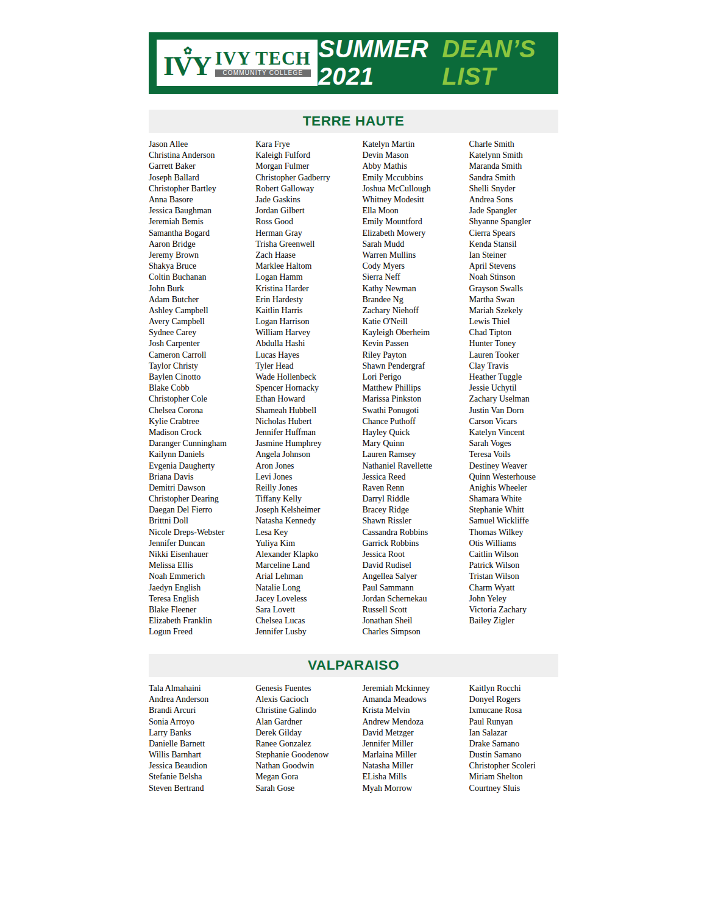✿IVY
IVY TECH COMMUNITY COLLEGE
SUMMER 2021 DEAN’S LIST
TERRE HAUTE
Jason Allee Christina Anderson Garrett Baker Joseph Ballard Christopher Bartley Anna Basore Jessica Baughman Jeremiah Bemis Samantha Bogard Aaron Bridge Jeremy Brown Shakya Bruce Coltin Buchanan John Burk Adam Butcher Ashley Campbell Avery Campbell Sydnee Carey Josh Carpenter Cameron Carroll Taylor Christy Baylen Cinotto Blake Cobb Christopher Cole Chelsea Corona Kylie Crabtree Madison Crock Daranger Cunningham Kailynn Daniels Evgenia Daugherty Briana Davis Demitri Dawson Christopher Dearing Daegan Del Fierro Brittni Doll Nicole Dreps-Webster Jennifer Duncan Nikki Eisenhauer Melissa Ellis Noah Emmerich Jaedyn English Teresa English Blake Fleener Elizabeth Franklin Logun Freed Kara Frye Kaleigh Fulford Morgan Fulmer Christopher Gadberry Robert Galloway Jade Gaskins Jordan Gilbert Ross Good Herman Gray Trisha Greenwell Zach Haase Marklee Haltom Logan Hamm Kristina Harder Erin Hardesty Kaitlin Harris Logan Harrison William Harvey Abdulla Hashi Lucas Hayes Tyler Head Wade Hollenbeck Spencer Hornacky Ethan Howard Shameah Hubbell Nicholas Hubert Jennifer Huffman Jasmine Humphrey Angela Johnson Aron Jones Levi Jones Reilly Jones Tiffany Kelly Joseph Kelsheimer Natasha Kennedy Lesa Key Yuliya Kim Alexander Klapko Marceline Land Arial Lehman Natalie Long Jacey Loveless Sara Lovett Chelsea Lucas Jennifer Lusby Katelyn Martin Devin Mason Abby Mathis Emily Mccubbins Joshua McCullough Whitney Modesitt Ella Moon Emily Mountford Elizabeth Mowery Sarah Mudd Warren Mullins Cody Myers Sierra Neff Kathy Newman Brandee Ng Zachary Niehoff Katie O'Neill Kayleigh Oberheim Kevin Passen Riley Payton Shawn Pendergraf Lori Perigo Matthew Phillips Marissa Pinkston Swathi Ponugoti Chance Puthoff Hayley Quick Mary Quinn Lauren Ramsey Nathaniel Ravellette Jessica Reed Raven Renn Darryl Riddle Bracey Ridge Shawn Rissler Cassandra Robbins Garrick Robbins Jessica Root David Rudisel Angellea Salyer Paul Sammann Jordan Schernekau Russell Scott Jonathan Sheil Charles Simpson Charle Smith Katelynn Smith Maranda Smith Sandra Smith Shelli Snyder Andrea Sons Jade Spangler Shyanne Spangler Cierra Spears Kenda Stansil Ian Steiner April Stevens Noah Stinson Grayson Swalls Martha Swan Mariah Szekely Lewis Thiel Chad Tipton Hunter Toney Lauren Tooker Clay Travis Heather Tuggle Jessie Uchytil Zachary Uselman Justin Van Dorn Carson Vicars Katelyn Vincent Sarah Voges Teresa Voils Destiney Weaver Quinn Westerhouse Anighis Wheeler Shamara White Stephanie Whitt Samuel Wickliffe Thomas Wilkey Otis Williams Caitlin Wilson Patrick Wilson Tristan Wilson Charm Wyatt John Yeley Victoria Zachary Bailey Zigler
VALPARAISO
Tala Almahaini Andrea Anderson Brandi Arcuri Sonia Arroyo Larry Banks Danielle Barnett Willis Barnhart Jessica Beaudion Stefanie Belsha Steven Bertrand Genesis Fuentes Alexis Gacioch Christine Galindo Alan Gardner Derek Gilday Ranee Gonzalez Stephanie Goodenow Nathan Goodwin Megan Gora Sarah Gose Jeremiah Mckinney Amanda Meadows Krista Melvin Andrew Mendoza David Metzger Jennifer Miller Marlaina Miller Natasha Miller ELisha Mills Myah Morrow Kaitlyn Rocchi Donyel Rogers Ixmucane Rosa Paul Runyan Ian Salazar Drake Samano Dustin Samano Christopher Scoleri Miriam Shelton Courtney Sluis